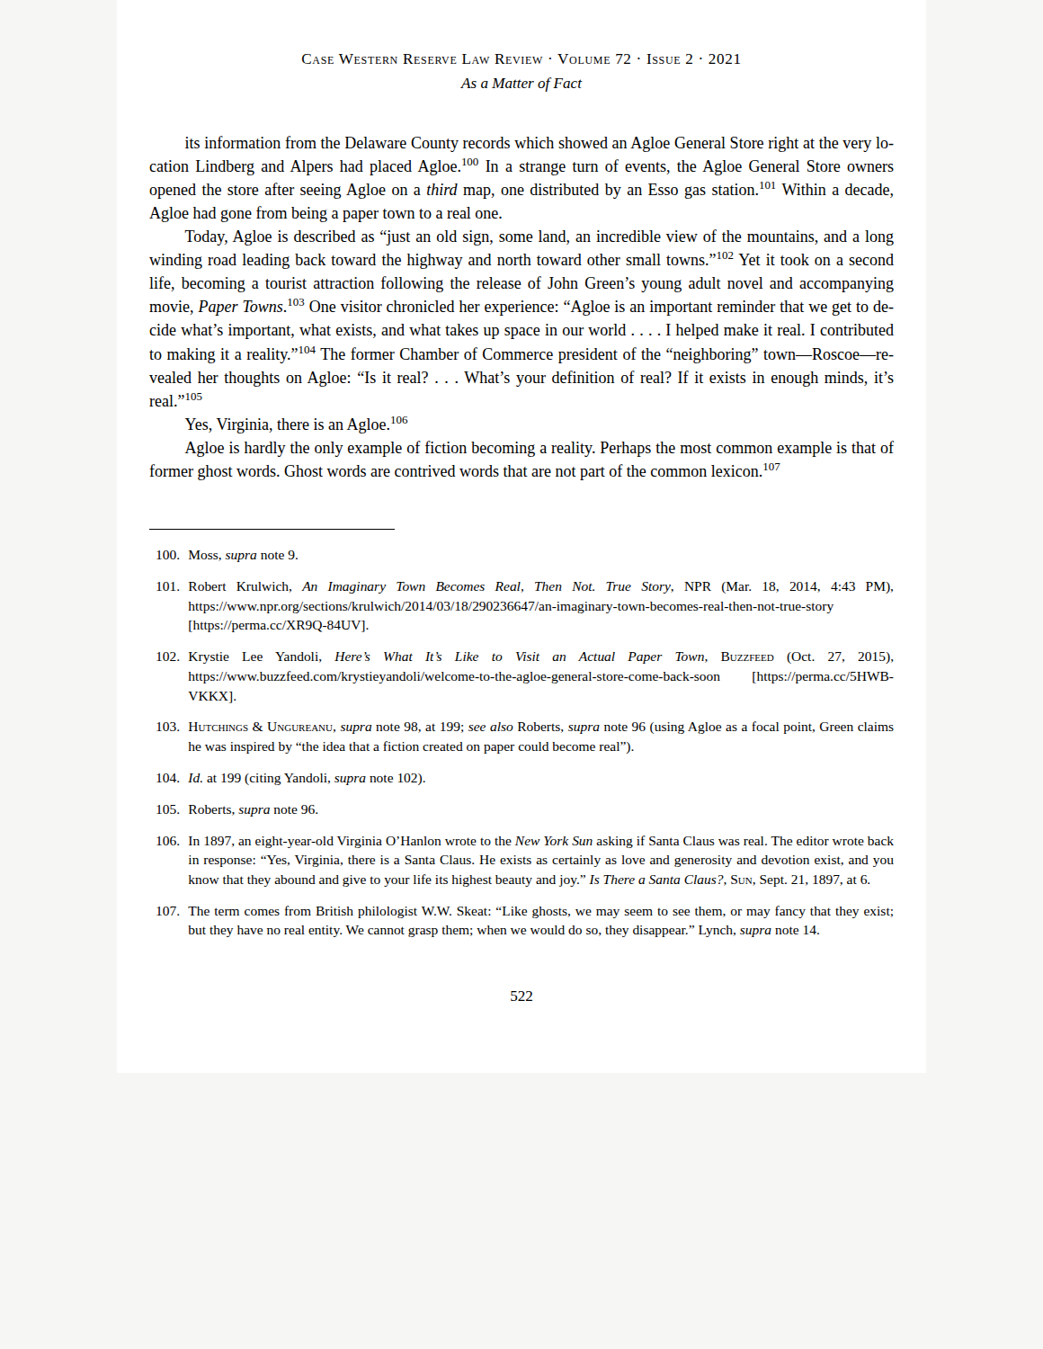Case Western Reserve Law Review · Volume 72 · Issue 2 · 2021
As a Matter of Fact
its information from the Delaware County records which showed an Agloe General Store right at the very location Lindberg and Alpers had placed Agloe.100 In a strange turn of events, the Agloe General Store owners opened the store after seeing Agloe on a third map, one distributed by an Esso gas station.101 Within a decade, Agloe had gone from being a paper town to a real one.
Today, Agloe is described as “just an old sign, some land, an incredible view of the mountains, and a long winding road leading back toward the highway and north toward other small towns.”102 Yet it took on a second life, becoming a tourist attraction following the release of John Green’s young adult novel and accompanying movie, Paper Towns.103 One visitor chronicled her experience: “Agloe is an important reminder that we get to decide what’s important, what exists, and what takes up space in our world . . . . I helped make it real. I contributed to making it a reality.”104 The former Chamber of Commerce president of the “neighboring” town—Roscoe—revealed her thoughts on Agloe: “Is it real? . . . What’s your definition of real? If it exists in enough minds, it’s real.”105
Yes, Virginia, there is an Agloe.106
Agloe is hardly the only example of fiction becoming a reality. Perhaps the most common example is that of former ghost words. Ghost words are contrived words that are not part of the common lexicon.107
100. Moss, supra note 9.
101. Robert Krulwich, An Imaginary Town Becomes Real, Then Not. True Story, NPR (Mar. 18, 2014, 4:43 PM), https://www.npr.org/sections/krulwich/2014/03/18/290236647/an-imaginary-town-becomes-real-then-not-true-story [https://perma.cc/XR9Q-84UV].
102. Krystie Lee Yandoli, Here’s What It’s Like to Visit an Actual Paper Town, Buzzfeed (Oct. 27, 2015), https://www.buzzfeed.com/krystieyandoli/welcome-to-the-agloe-general-store-come-back-soon [https://perma.cc/5HWB-VKKX].
103. Hutchings & Ungureanu, supra note 98, at 199; see also Roberts, supra note 96 (using Agloe as a focal point, Green claims he was inspired by “the idea that a fiction created on paper could become real”).
104. Id. at 199 (citing Yandoli, supra note 102).
105. Roberts, supra note 96.
106. In 1897, an eight-year-old Virginia O’Hanlon wrote to the New York Sun asking if Santa Claus was real. The editor wrote back in response: “Yes, Virginia, there is a Santa Claus. He exists as certainly as love and generosity and devotion exist, and you know that they abound and give to your life its highest beauty and joy.” Is There a Santa Claus?, Sun, Sept. 21, 1897, at 6.
107. The term comes from British philologist W.W. Skeat: “Like ghosts, we may seem to see them, or may fancy that they exist; but they have no real entity. We cannot grasp them; when we would do so, they disappear.” Lynch, supra note 14.
522